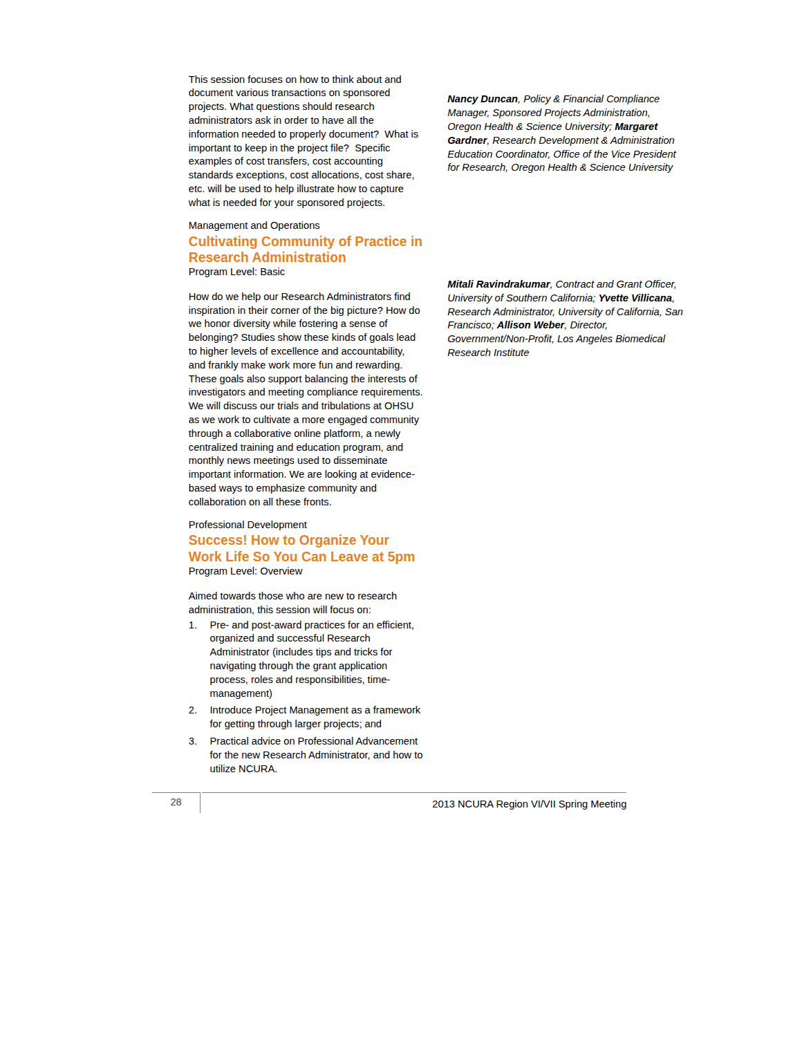This session focuses on how to think about and document various transactions on sponsored projects. What questions should research administrators ask in order to have all the information needed to properly document? What is important to keep in the project file? Specific examples of cost transfers, cost accounting standards exceptions, cost allocations, cost share, etc. will be used to help illustrate how to capture what is needed for your sponsored projects.
Management and Operations
Cultivating Community of Practice in Research Administration
Program Level: Basic
How do we help our Research Administrators find inspiration in their corner of the big picture? How do we honor diversity while fostering a sense of belonging? Studies show these kinds of goals lead to higher levels of excellence and accountability, and frankly make work more fun and rewarding. These goals also support balancing the interests of investigators and meeting compliance requirements. We will discuss our trials and tribulations at OHSU as we work to cultivate a more engaged community through a collaborative online platform, a newly centralized training and education program, and monthly news meetings used to disseminate important information. We are looking at evidence-based ways to emphasize community and collaboration on all these fronts.
Professional Development
Success! How to Organize Your Work Life So You Can Leave at 5pm
Program Level: Overview
Aimed towards those who are new to research administration, this session will focus on:
Pre- and post-award practices for an efficient, organized and successful Research Administrator (includes tips and tricks for navigating through the grant application process, roles and responsibilities, time-management)
Introduce Project Management as a framework for getting through larger projects; and
Practical advice on Professional Advancement for the new Research Administrator, and how to utilize NCURA.
Nancy Duncan, Policy & Financial Compliance Manager, Sponsored Projects Administration, Oregon Health & Science University; Margaret Gardner, Research Development & Administration Education Coordinator, Office of the Vice President for Research, Oregon Health & Science University
Mitali Ravindrakumar, Contract and Grant Officer, University of Southern California; Yvette Villicana, Research Administrator, University of California, San Francisco; Allison Weber, Director, Government/Non-Profit, Los Angeles Biomedical Research Institute
28
2013 NCURA Region VI/VII Spring Meeting